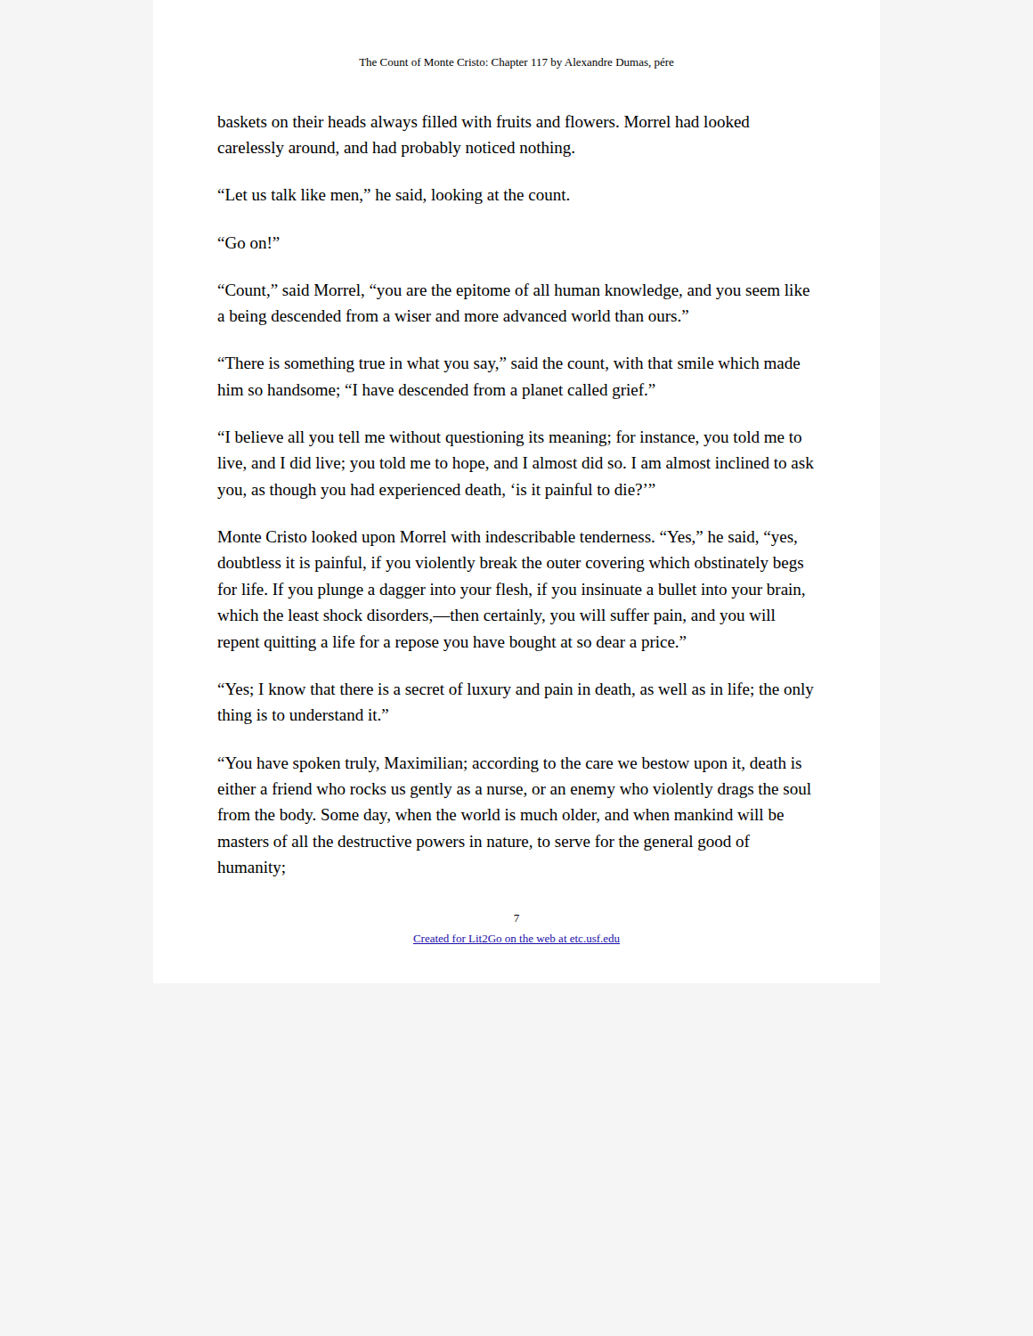The Count of Monte Cristo: Chapter 117 by Alexandre Dumas, pére
baskets on their heads always filled with fruits and flowers. Morrel had looked carelessly around, and had probably noticed nothing.
“Let us talk like men,” he said, looking at the count.
“Go on!”
“Count,” said Morrel, “you are the epitome of all human knowledge, and you seem like a being descended from a wiser and more advanced world than ours.”
“There is something true in what you say,” said the count, with that smile which made him so handsome; “I have descended from a planet called grief.”
“I believe all you tell me without questioning its meaning; for instance, you told me to live, and I did live; you told me to hope, and I almost did so. I am almost inclined to ask you, as though you had experienced death, ‘is it painful to die?’”
Monte Cristo looked upon Morrel with indescribable tenderness. “Yes,” he said, “yes, doubtless it is painful, if you violently break the outer covering which obstinately begs for life. If you plunge a dagger into your flesh, if you insinuate a bullet into your brain, which the least shock disorders,—then certainly, you will suffer pain, and you will repent quitting a life for a repose you have bought at so dear a price.”
“Yes; I know that there is a secret of luxury and pain in death, as well as in life; the only thing is to understand it.”
“You have spoken truly, Maximilian; according to the care we bestow upon it, death is either a friend who rocks us gently as a nurse, or an enemy who violently drags the soul from the body. Some day, when the world is much older, and when mankind will be masters of all the destructive powers in nature, to serve for the general good of humanity;
7
Created for Lit2Go on the web at etc.usf.edu